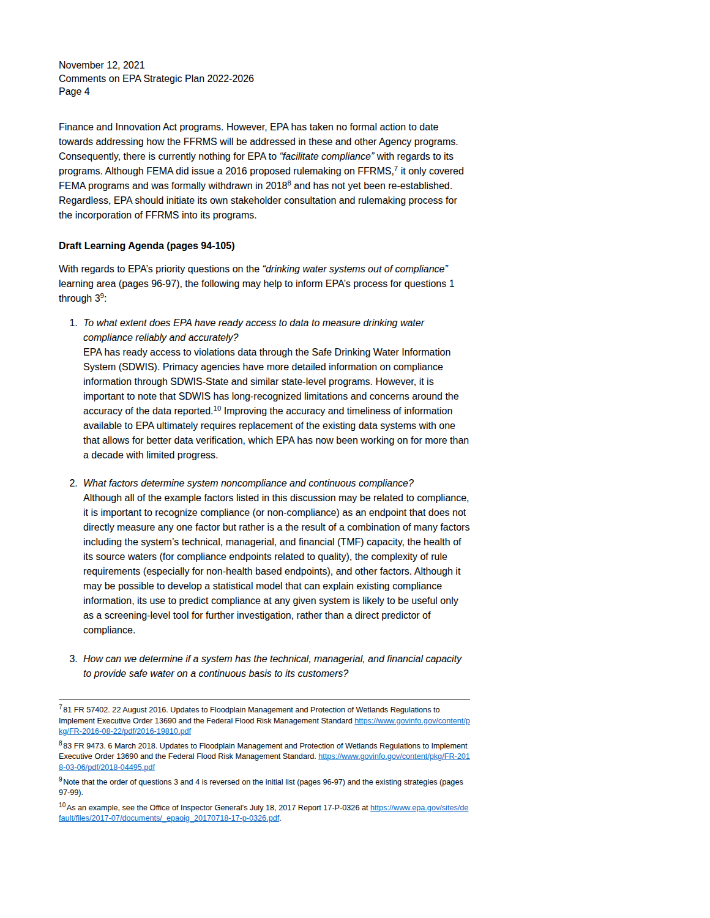November 12, 2021
Comments on EPA Strategic Plan 2022-2026
Page 4
Finance and Innovation Act programs. However, EPA has taken no formal action to date towards addressing how the FFRMS will be addressed in these and other Agency programs. Consequently, there is currently nothing for EPA to “facilitate compliance” with regards to its programs. Although FEMA did issue a 2016 proposed rulemaking on FFRMS,7 it only covered FEMA programs and was formally withdrawn in 20188 and has not yet been re-established. Regardless, EPA should initiate its own stakeholder consultation and rulemaking process for the incorporation of FFRMS into its programs.
Draft Learning Agenda (pages 94-105)
With regards to EPA’s priority questions on the “drinking water systems out of compliance” learning area (pages 96-97), the following may help to inform EPA’s process for questions 1 through 39:
To what extent does EPA have ready access to data to measure drinking water compliance reliably and accurately?
EPA has ready access to violations data through the Safe Drinking Water Information System (SDWIS). Primacy agencies have more detailed information on compliance information through SDWIS-State and similar state-level programs. However, it is important to note that SDWIS has long-recognized limitations and concerns around the accuracy of the data reported.10 Improving the accuracy and timeliness of information available to EPA ultimately requires replacement of the existing data systems with one that allows for better data verification, which EPA has now been working on for more than a decade with limited progress.
What factors determine system noncompliance and continuous compliance?
Although all of the example factors listed in this discussion may be related to compliance, it is important to recognize compliance (or non-compliance) as an endpoint that does not directly measure any one factor but rather is a the result of a combination of many factors including the system’s technical, managerial, and financial (TMF) capacity, the health of its source waters (for compliance endpoints related to quality), the complexity of rule requirements (especially for non-health based endpoints), and other factors. Although it may be possible to develop a statistical model that can explain existing compliance information, its use to predict compliance at any given system is likely to be useful only as a screening-level tool for further investigation, rather than a direct predictor of compliance.
How can we determine if a system has the technical, managerial, and financial capacity to provide safe water on a continuous basis to its customers?
781 FR 57402. 22 August 2016. Updates to Floodplain Management and Protection of Wetlands Regulations to Implement Executive Order 13690 and the Federal Flood Risk Management Standard https://www.govinfo.gov/content/pkg/FR-2016-08-22/pdf/2016-19810.pdf
883 FR 9473. 6 March 2018. Updates to Floodplain Management and Protection of Wetlands Regulations to Implement Executive Order 13690 and the Federal Flood Risk Management Standard. https://www.govinfo.gov/content/pkg/FR-2018-03-06/pdf/2018-04495.pdf
9 Note that the order of questions 3 and 4 is reversed on the initial list (pages 96-97) and the existing strategies (pages 97-99).
10 As an example, see the Office of Inspector General’s July 18, 2017 Report 17-P-0326 at https://www.epa.gov/sites/default/files/2017-07/documents/_epaoig_20170718-17-p-0326.pdf.